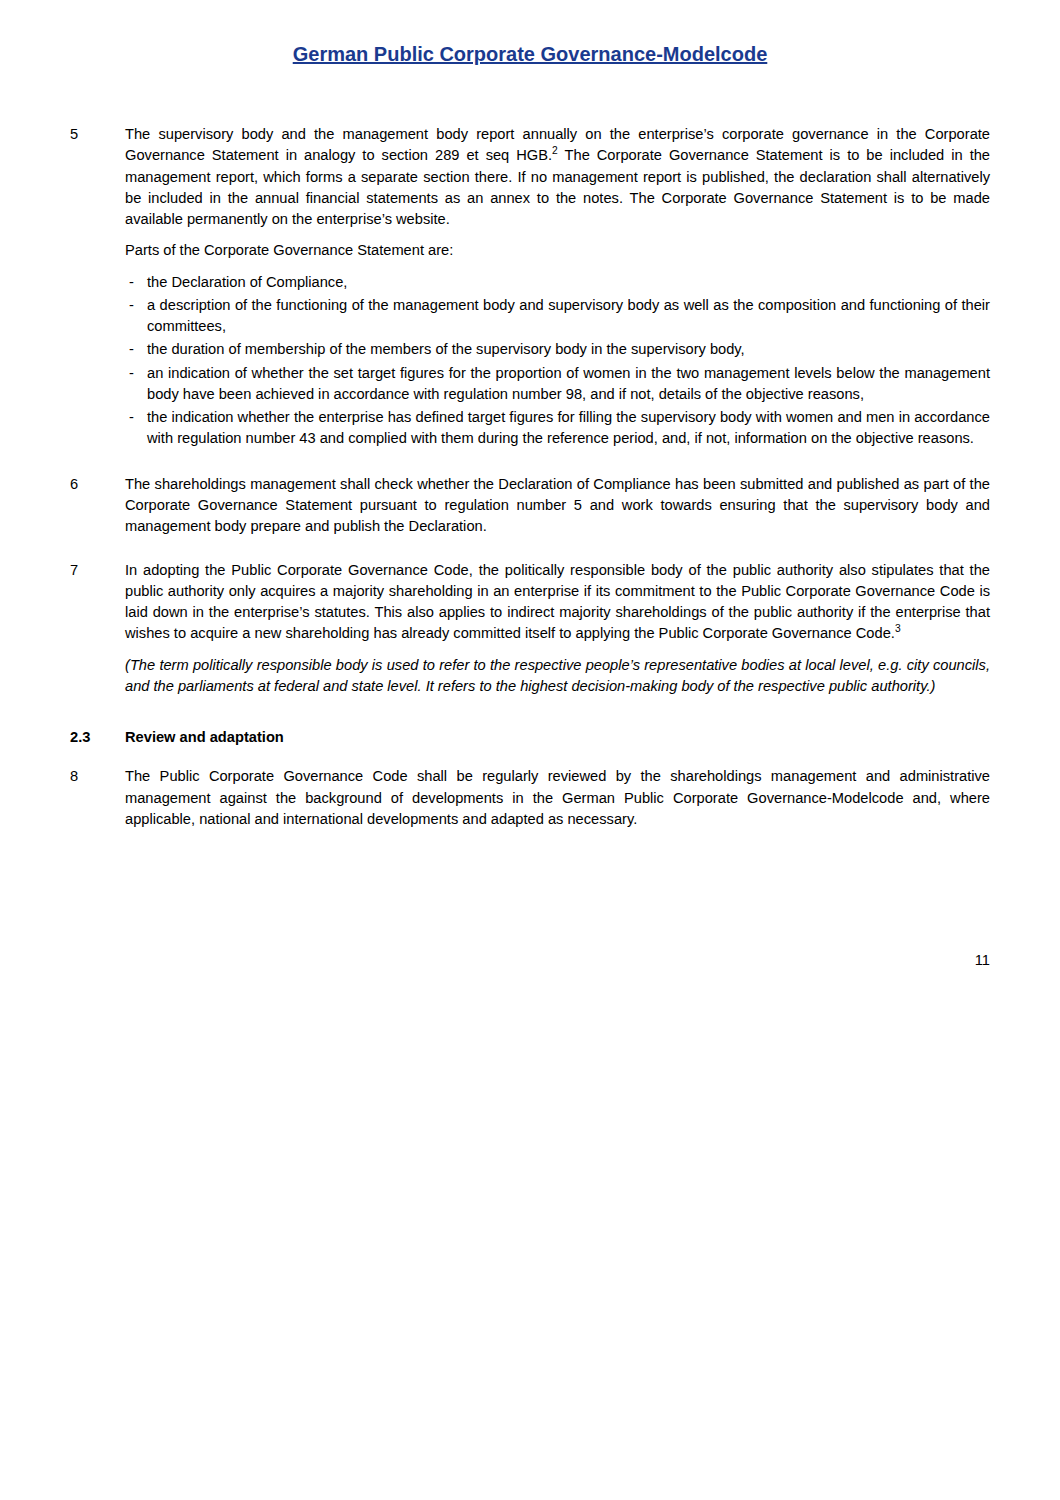German Public Corporate Governance-Modelcode
5
The supervisory body and the management body report annually on the enterprise’s corporate governance in the Corporate Governance Statement in analogy to section 289 et seq HGB.2 The Corporate Governance Statement is to be included in the management report, which forms a separate section there. If no management report is published, the declaration shall alternatively be included in the annual financial statements as an annex to the notes. The Corporate Governance Statement is to be made available permanently on the enterprise’s website.
Parts of the Corporate Governance Statement are:
the Declaration of Compliance,
a description of the functioning of the management body and supervisory body as well as the composition and functioning of their committees,
the duration of membership of the members of the supervisory body in the supervisory body,
an indication of whether the set target figures for the proportion of women in the two management levels below the management body have been achieved in accordance with regulation number 98, and if not, details of the objective reasons,
the indication whether the enterprise has defined target figures for filling the supervisory body with women and men in accordance with regulation number 43 and complied with them during the reference period, and, if not, information on the objective reasons.
6
The shareholdings management shall check whether the Declaration of Compliance has been submitted and published as part of the Corporate Governance Statement pursuant to regulation number 5 and work towards ensuring that the supervisory body and management body prepare and publish the Declaration.
7
In adopting the Public Corporate Governance Code, the politically responsible body of the public authority also stipulates that the public authority only acquires a majority shareholding in an enterprise if its commitment to the Public Corporate Governance Code is laid down in the enterprise’s statutes. This also applies to indirect majority shareholdings of the public authority if the enterprise that wishes to acquire a new shareholding has already committed itself to applying the Public Corporate Governance Code.3
(The term politically responsible body is used to refer to the respective people’s representative bodies at local level, e.g. city councils, and the parliaments at federal and state level. It refers to the highest decision-making body of the respective public authority.)
2.3
Review and adaptation
8
The Public Corporate Governance Code shall be regularly reviewed by the shareholdings management and administrative management against the background of developments in the German Public Corporate Governance-Modelcode and, where applicable, national and international developments and adapted as necessary.
11